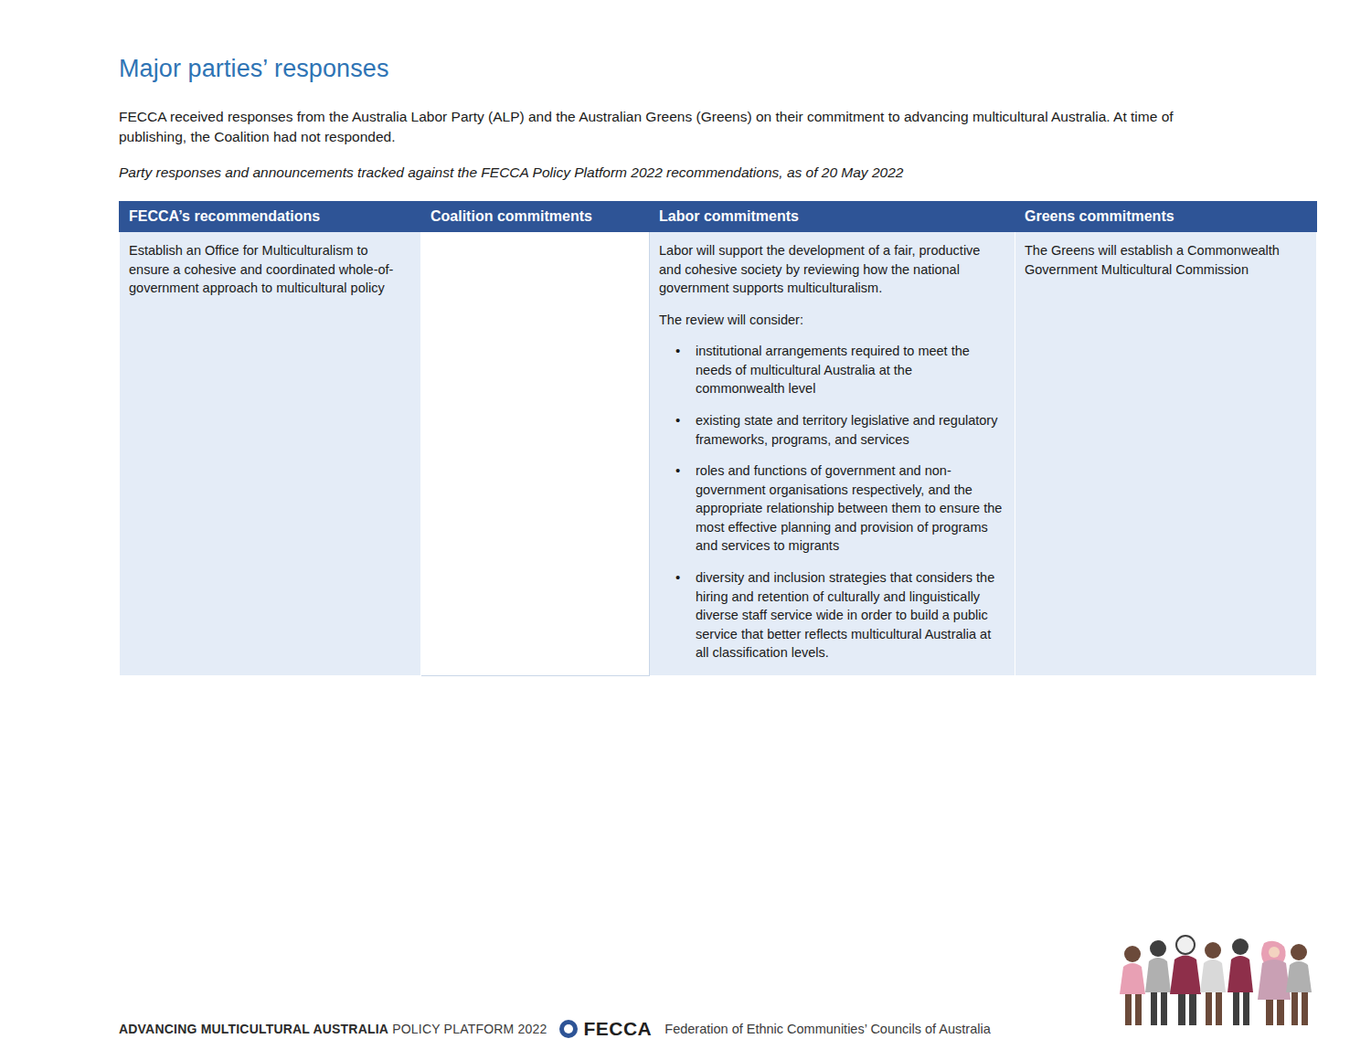Major parties’ responses
FECCA received responses from the Australia Labor Party (ALP) and the Australian Greens (Greens) on their commitment to advancing multicultural Australia. At time of publishing, the Coalition had not responded.
Party responses and announcements tracked against the FECCA Policy Platform 2022 recommendations, as of 20 May 2022
| FECCA’s recommendations | Coalition commitments | Labor commitments | Greens commitments |
| --- | --- | --- | --- |
| Establish an Office for Multiculturalism to ensure a cohesive and coordinated whole-of-government approach to multicultural policy | | Labor will support the development of a fair, productive and cohesive society by reviewing how the national government supports multiculturalism. The review will consider: institutional arrangements required to meet the needs of multicultural Australia at the commonwealth level existing state and territory legislative and regulatory frameworks, programs, and services roles and functions of government and non-government organisations respectively, and the appropriate relationship between them to ensure the most effective planning and provision of programs and services to migrants diversity and inclusion strategies that considers the hiring and retention of culturally and linguistically diverse staff service wide in order to build a public service that better reflects multicultural Australia at all classification levels. | The Greens will establish a Commonwealth Government Multicultural Commission |
ADVANCING MULTICULTURAL AUSTRALIA POLICY PLATFORM 2022 FECCA Federation of Ethnic Communities’ Councils of Australia